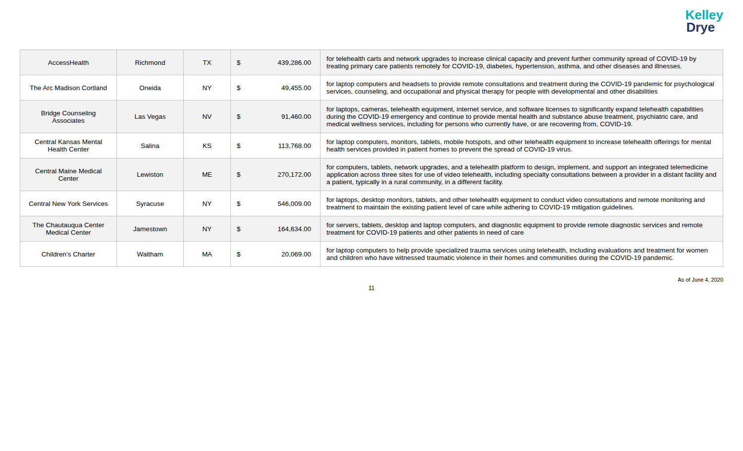Kelley Drye
| AccessHealth | Richmond | TX | $ 439,286.00 | for telehealth carts and network upgrades to increase clinical capacity and prevent further community spread of COVID-19 by treating primary care patients remotely for COVID-19, diabetes, hypertension, asthma, and other diseases and illnesses. |
| The Arc Madison Cortland | Oneida | NY | $ 49,455.00 | for laptop computers and headsets to provide remote consultations and treatment during the COVID-19 pandemic for psychological services, counseling, and occupational and physical therapy for people with developmental and other disabilities |
| Bridge Counseling Associates | Las Vegas | NV | $ 91,460.00 | for laptops, cameras, telehealth equipment, internet service, and software licenses to significantly expand telehealth capabilities during the COVID-19 emergency and continue to provide mental health and substance abuse treatment, psychiatric care, and medical wellness services, including for persons who currently have, or are recovering from, COVID-19. |
| Central Kansas Mental Health Center | Salina | KS | $ 113,768.00 | for laptop computers, monitors, tablets, mobile hotspots, and other telehealth equipment to increase telehealth offerings for mental health services provided in patient homes to prevent the spread of COVID-19 virus. |
| Central Maine Medical Center | Lewiston | ME | $ 270,172.00 | for computers, tablets, network upgrades, and a telehealth platform to design, implement, and support an integrated telemedicine application across three sites for use of video telehealth, including specialty consultations between a provider in a distant facility and a patient, typically in a rural community, in a different facility. |
| Central New York Services | Syracuse | NY | $ 546,009.00 | for laptops, desktop monitors, tablets, and other telehealth equipment to conduct video consultations and remote monitoring and treatment to maintain the existing patient level of care while adhering to COVID-19 mitigation guidelines. |
| The Chautauqua Center Medical Center | Jamestown | NY | $ 164,634.00 | for servers, tablets, desktop and laptop computers, and diagnostic equipment to provide remote diagnostic services and remote treatment for COVID-19 patients and other patients in need of care |
| Children's Charter | Waltham | MA | $ 20,069.00 | for laptop computers to help provide specialized trauma services using telehealth, including evaluations and treatment for women and children who have witnessed traumatic violence in their homes and communities during the COVID-19 pandemic. |
As of June 4, 2020
11